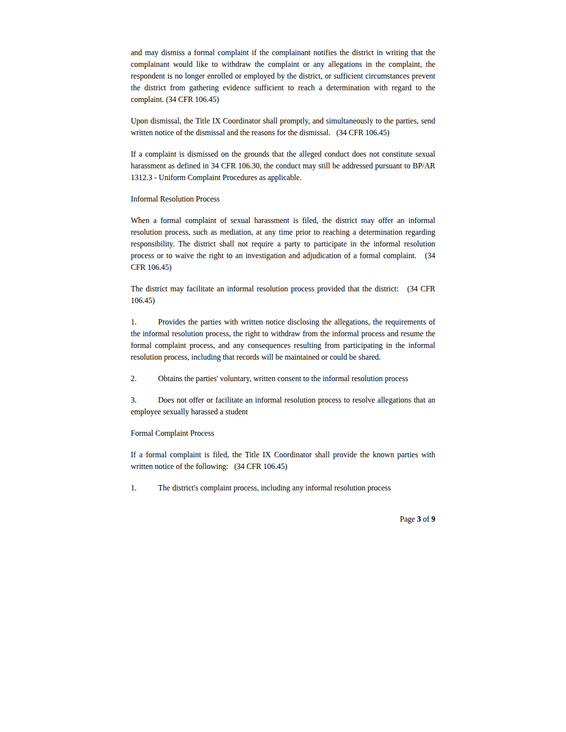and may dismiss a formal complaint if the complainant notifies the district in writing that the complainant would like to withdraw the complaint or any allegations in the complaint, the respondent is no longer enrolled or employed by the district, or sufficient circumstances prevent the district from gathering evidence sufficient to reach a determination with regard to the complaint. (34 CFR 106.45)
Upon dismissal, the Title IX Coordinator shall promptly, and simultaneously to the parties, send written notice of the dismissal and the reasons for the dismissal. (34 CFR 106.45)
If a complaint is dismissed on the grounds that the alleged conduct does not constitute sexual harassment as defined in 34 CFR 106.30, the conduct may still be addressed pursuant to BP/AR 1312.3 - Uniform Complaint Procedures as applicable.
Informal Resolution Process
When a formal complaint of sexual harassment is filed, the district may offer an informal resolution process, such as mediation, at any time prior to reaching a determination regarding responsibility. The district shall not require a party to participate in the informal resolution process or to waive the right to an investigation and adjudication of a formal complaint. (34 CFR 106.45)
The district may facilitate an informal resolution process provided that the district: (34 CFR 106.45)
1. Provides the parties with written notice disclosing the allegations, the requirements of the informal resolution process, the right to withdraw from the informal process and resume the formal complaint process, and any consequences resulting from participating in the informal resolution process, including that records will be maintained or could be shared.
2. Obtains the parties' voluntary, written consent to the informal resolution process
3. Does not offer or facilitate an informal resolution process to resolve allegations that an employee sexually harassed a student
Formal Complaint Process
If a formal complaint is filed, the Title IX Coordinator shall provide the known parties with written notice of the following: (34 CFR 106.45)
1. The district's complaint process, including any informal resolution process
Page 3 of 9